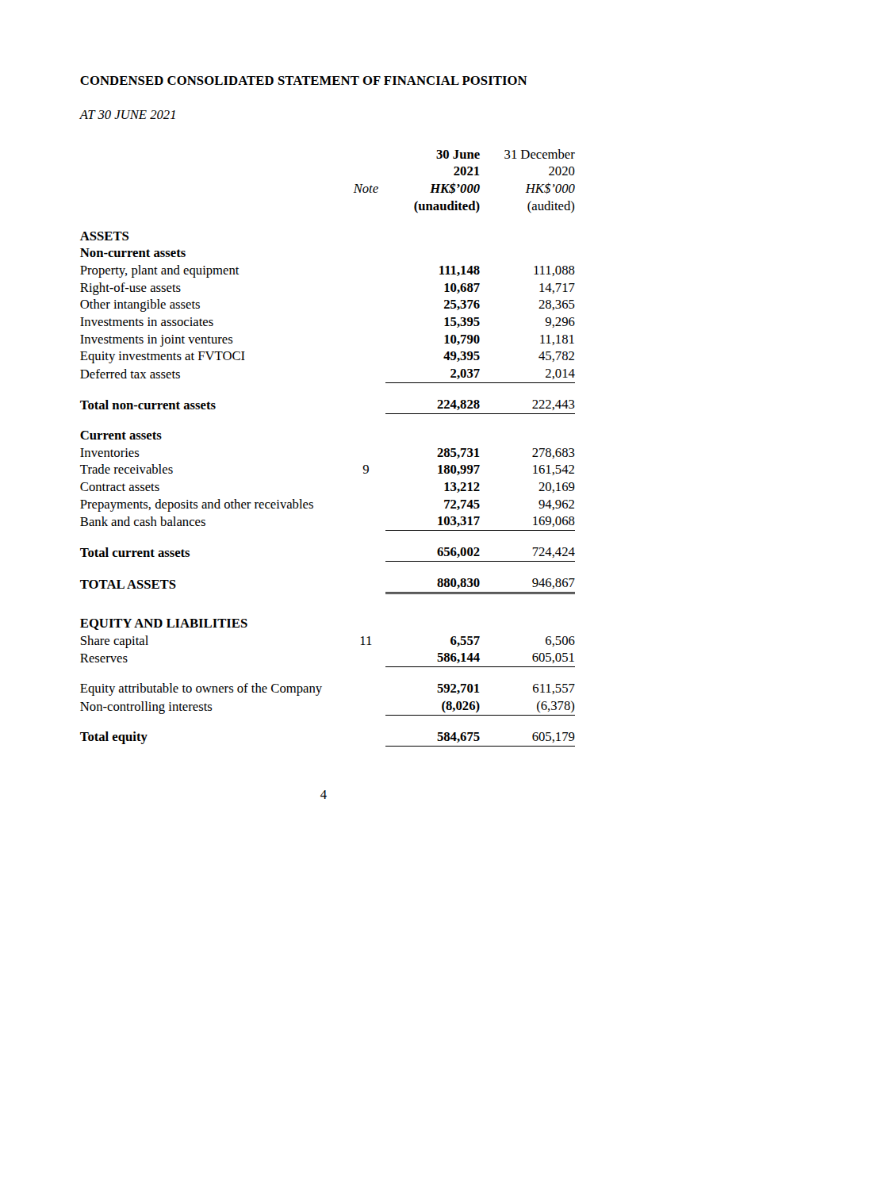CONDENSED CONSOLIDATED STATEMENT OF FINANCIAL POSITION
AT 30 JUNE 2021
| | | 30 June | 31 December |
| | | 2021 | 2020 |
| | Note | HK$’000 | HK$’000 |
| | | (unaudited) | (audited) |
| ASSETS | | | |
| Non-current assets | | | |
| Property, plant and equipment | | 111,148 | 111,088 |
| Right-of-use assets | | 10,687 | 14,717 |
| Other intangible assets | | 25,376 | 28,365 |
| Investments in associates | | 15,395 | 9,296 |
| Investments in joint ventures | | 10,790 | 11,181 |
| Equity investments at FVTOCI | | 49,395 | 45,782 |
| Deferred tax assets | | 2,037 | 2,014 |
| Total non-current assets | | 224,828 | 222,443 |
| Current assets | | | |
| Inventories | | 285,731 | 278,683 |
| Trade receivables | 9 | 180,997 | 161,542 |
| Contract assets | | 13,212 | 20,169 |
| Prepayments, deposits and other receivables | | 72,745 | 94,962 |
| Bank and cash balances | | 103,317 | 169,068 |
| Total current assets | | 656,002 | 724,424 |
| TOTAL ASSETS | | 880,830 | 946,867 |
| EQUITY AND LIABILITIES | | | |
| Share capital | 11 | 6,557 | 6,506 |
| Reserves | | 586,144 | 605,051 |
| Equity attributable to owners of the Company | | 592,701 | 611,557 |
| Non-controlling interests | | (8,026) | (6,378) |
| Total equity | | 584,675 | 605,179 |
4